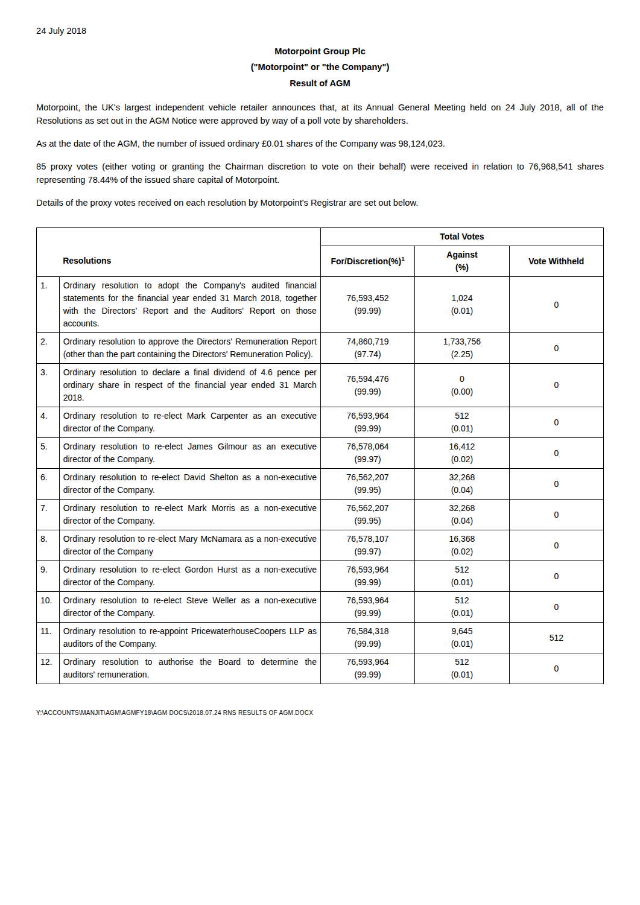24 July 2018
Motorpoint Group Plc
("Motorpoint" or "the Company")
Result of AGM
Motorpoint, the UK's largest independent vehicle retailer announces that, at its Annual General Meeting held on 24 July 2018, all of the Resolutions as set out in the AGM Notice were approved by way of a poll vote by shareholders.
As at the date of the AGM, the number of issued ordinary £0.01 shares of the Company was 98,124,023.
85 proxy votes (either voting or granting the Chairman discretion to vote on their behalf) were received in relation to 76,968,541 shares representing 78.44% of the issued share capital of Motorpoint.
Details of the proxy votes received on each resolution by Motorpoint's Registrar are set out below.
| | | Total Votes |
| --- | --- | --- |
| | Resolutions | For/Discretion(%) 1 | Against (%) | Vote Withheld |
| 1. | Ordinary resolution to adopt the Company's audited financial statements for the financial year ended 31 March 2018, together with the Directors' Report and the Auditors' Report on those accounts. | 76,593,452 (99.99) | 1,024 (0.01) | 0 |
| 2. | Ordinary resolution to approve the Directors' Remuneration Report (other than the part containing the Directors' Remuneration Policy). | 74,860,719 (97.74) | 1,733,756 (2.25) | 0 |
| 3. | Ordinary resolution to declare a final dividend of 4.6 pence per ordinary share in respect of the financial year ended 31 March 2018. | 76,594,476 (99.99) | 0 (0.00) | 0 |
| 4. | Ordinary resolution to re-elect Mark Carpenter as an executive director of the Company. | 76,593,964 (99.99) | 512 (0.01) | 0 |
| 5. | Ordinary resolution to re-elect James Gilmour as an executive director of the Company. | 76,578,064 (99.97) | 16,412 (0.02) | 0 |
| 6. | Ordinary resolution to re-elect David Shelton as a non-executive director of the Company. | 76,562,207 (99.95) | 32,268 (0.04) | 0 |
| 7. | Ordinary resolution to re-elect Mark Morris as a non-executive director of the Company. | 76,562,207 (99.95) | 32,268 (0.04) | 0 |
| 8. | Ordinary resolution to re-elect Mary McNamara as a non-executive director of the Company | 76,578,107 (99.97) | 16,368 (0.02) | 0 |
| 9. | Ordinary resolution to re-elect Gordon Hurst as a non-executive director of the Company. | 76,593,964 (99.99) | 512 (0.01) | 0 |
| 10. | Ordinary resolution to re-elect Steve Weller as a non-executive director of the Company. | 76,593,964 (99.99) | 512 (0.01) | 0 |
| 11. | Ordinary resolution to re-appoint PricewaterhouseCoopers LLP as auditors of the Company. | 76,584,318 (99.99) | 9,645 (0.01) | 512 |
| 12. | Ordinary resolution to authorise the Board to determine the auditors' remuneration. | 76,593,964 (99.99) | 512 (0.01) | 0 |
Y:\ACCOUNTS\MANJIT\AGM\AGMFY18\AGM DOCS\2018.07.24 RNS RESULTS OF AGM.DOCX